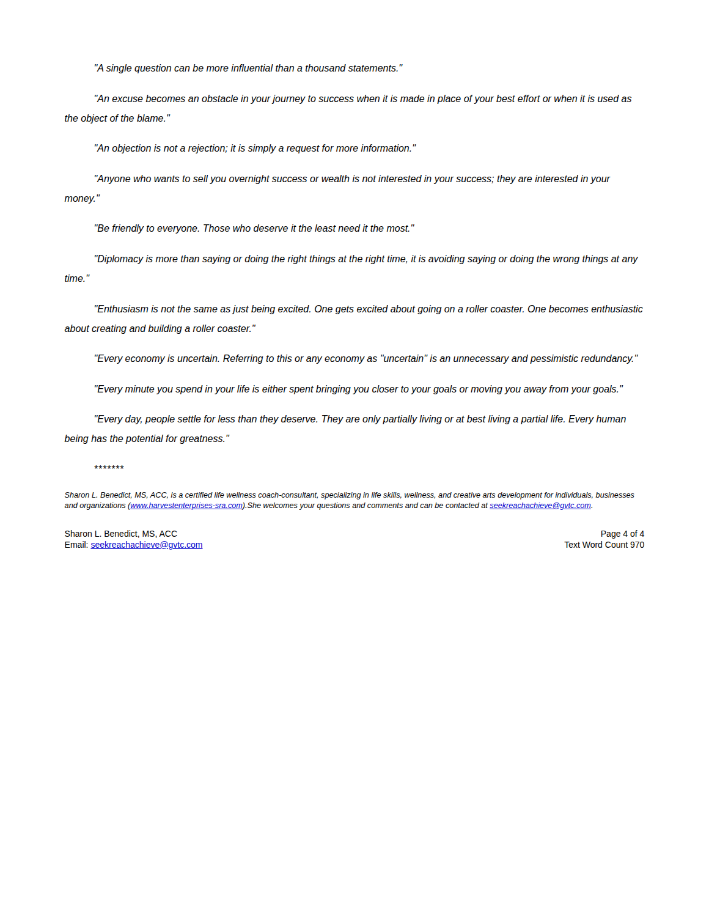"A single question can be more influential than a thousand statements."
"An excuse becomes an obstacle in your journey to success when it is made in place of your best effort or when it is used as the object of the blame."
"An objection is not a rejection; it is simply a request for more information."
"Anyone who wants to sell you overnight success or wealth is not interested in your success; they are interested in your money."
"Be friendly to everyone. Those who deserve it the least need it the most."
"Diplomacy is more than saying or doing the right things at the right time, it is avoiding saying or doing the wrong things at any time."
"Enthusiasm is not the same as just being excited. One gets excited about going on a roller coaster. One becomes enthusiastic about creating and building a roller coaster."
"Every economy is uncertain. Referring to this or any economy as "uncertain" is an unnecessary and pessimistic redundancy."
"Every minute you spend in your life is either spent bringing you closer to your goals or moving you away from your goals."
"Every day, people settle for less than they deserve. They are only partially living or at best living a partial life. Every human being has the potential for greatness."
*******
Sharon L. Benedict, MS, ACC, is a certified life wellness coach-consultant, specializing in life skills, wellness, and creative arts development for individuals, businesses and organizations (www.harvestenterprises-sra.com).She welcomes your questions and comments and can be contacted at seekreachachieve@gvtc.com.
| Sharon L. Benedict, MS, ACC | Page 4 of 4 |
| Email: seekreachachieve@gvtc.com | Text Word Count 970 |